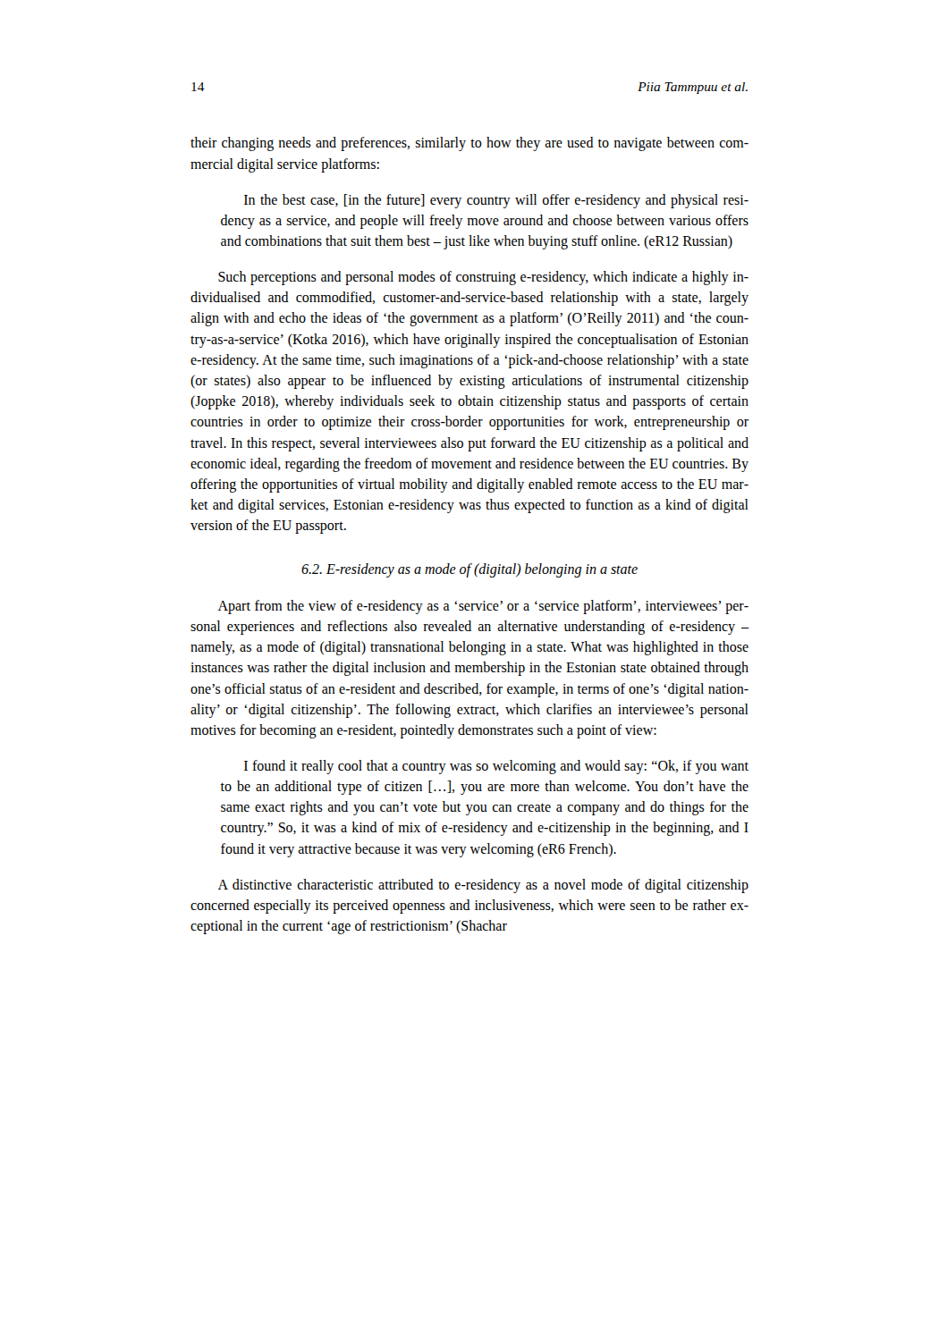14 Piia Tammpuu et al.
their changing needs and preferences, similarly to how they are used to navigate between commercial digital service platforms:
In the best case, [in the future] every country will offer e-residency and physical residency as a service, and people will freely move around and choose between various offers and combinations that suit them best – just like when buying stuff online. (eR12 Russian)
Such perceptions and personal modes of construing e-residency, which indicate a highly individualised and commodified, customer-and-service-based relationship with a state, largely align with and echo the ideas of ‘the government as a platform’ (O’Reilly 2011) and ‘the country-as-a-service’ (Kotka 2016), which have originally inspired the conceptualisation of Estonian e-residency. At the same time, such imaginations of a ‘pick-and-choose relationship’ with a state (or states) also appear to be influenced by existing articulations of instrumental citizenship (Joppke 2018), whereby individuals seek to obtain citizenship status and passports of certain countries in order to optimize their cross-border opportunities for work, entrepreneurship or travel. In this respect, several interviewees also put forward the EU citizenship as a political and economic ideal, regarding the freedom of movement and residence between the EU countries. By offering the opportunities of virtual mobility and digitally enabled remote access to the EU market and digital services, Estonian e-residency was thus expected to function as a kind of digital version of the EU passport.
6.2. E-residency as a mode of (digital) belonging in a state
Apart from the view of e-residency as a ‘service’ or a ‘service platform’, interviewees’ personal experiences and reflections also revealed an alternative understanding of e-residency – namely, as a mode of (digital) transnational belonging in a state. What was highlighted in those instances was rather the digital inclusion and membership in the Estonian state obtained through one’s official status of an e-resident and described, for example, in terms of one’s ‘digital nationality’ or ‘digital citizenship’. The following extract, which clarifies an interviewee’s personal motives for becoming an e-resident, pointedly demonstrates such a point of view:
I found it really cool that a country was so welcoming and would say: “Ok, if you want to be an additional type of citizen […], you are more than welcome. You don’t have the same exact rights and you can’t vote but you can create a company and do things for the country.” So, it was a kind of mix of e-residency and e-citizenship in the beginning, and I found it very attractive because it was very welcoming (eR6 French).
A distinctive characteristic attributed to e-residency as a novel mode of digital citizenship concerned especially its perceived openness and inclusiveness, which were seen to be rather exceptional in the current ‘age of restrictionism’ (Shachar